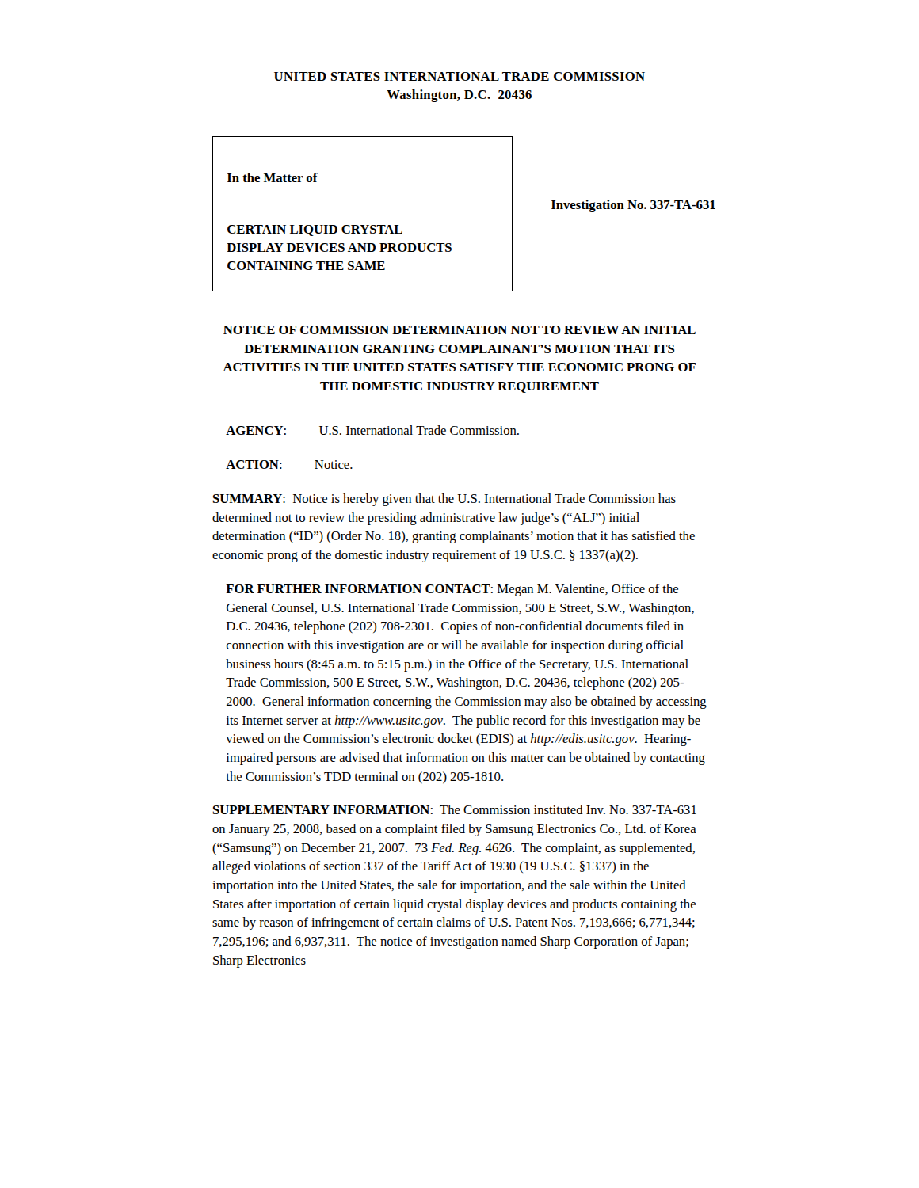UNITED STATES INTERNATIONAL TRADE COMMISSION
Washington, D.C. 20436
In the Matter of
CERTAIN LIQUID CRYSTAL
DISPLAY DEVICES AND PRODUCTS
CONTAINING THE SAME
Investigation No. 337-TA-631
Notice of Commission Determination Not to Review an Initial Determination Granting Complainant’s Motion That Its Activities in the United States Satisfy the Economic Prong of the Domestic Industry Requirement
AGENCY: U.S. International Trade Commission.
ACTION: Notice.
SUMMARY: Notice is hereby given that the U.S. International Trade Commission has determined not to review the presiding administrative law judge’s (“ALJ”) initial determination (“ID”) (Order No. 18), granting complainants’ motion that it has satisfied the economic prong of the domestic industry requirement of 19 U.S.C. § 1337(a)(2).
FOR FURTHER INFORMATION CONTACT: Megan M. Valentine, Office of the General Counsel, U.S. International Trade Commission, 500 E Street, S.W., Washington, D.C. 20436, telephone (202) 708-2301. Copies of non-confidential documents filed in connection with this investigation are or will be available for inspection during official business hours (8:45 a.m. to 5:15 p.m.) in the Office of the Secretary, U.S. International Trade Commission, 500 E Street, S.W., Washington, D.C. 20436, telephone (202) 205-2000. General information concerning the Commission may also be obtained by accessing its Internet server at http://www.usitc.gov. The public record for this investigation may be viewed on the Commission’s electronic docket (EDIS) at http://edis.usitc.gov. Hearing-impaired persons are advised that information on this matter can be obtained by contacting the Commission’s TDD terminal on (202) 205-1810.
SUPPLEMENTARY INFORMATION: The Commission instituted Inv. No. 337-TA-631 on January 25, 2008, based on a complaint filed by Samsung Electronics Co., Ltd. of Korea (“Samsung”) on December 21, 2007. 73 Fed. Reg. 4626. The complaint, as supplemented, alleged violations of section 337 of the Tariff Act of 1930 (19 U.S.C. §1337) in the importation into the United States, the sale for importation, and the sale within the United States after importation of certain liquid crystal display devices and products containing the same by reason of infringement of certain claims of U.S. Patent Nos. 7,193,666; 6,771,344; 7,295,196; and 6,937,311. The notice of investigation named Sharp Corporation of Japan; Sharp Electronics